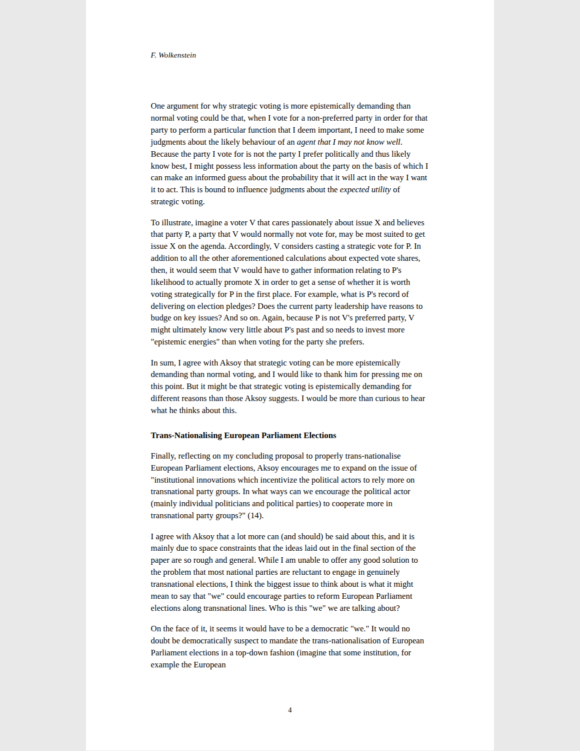F. Wolkenstein
One argument for why strategic voting is more epistemically demanding than normal voting could be that, when I vote for a non-preferred party in order for that party to perform a particular function that I deem important, I need to make some judgments about the likely behaviour of an agent that I may not know well. Because the party I vote for is not the party I prefer politically and thus likely know best, I might possess less information about the party on the basis of which I can make an informed guess about the probability that it will act in the way I want it to act. This is bound to influence judgments about the expected utility of strategic voting.
To illustrate, imagine a voter V that cares passionately about issue X and believes that party P, a party that V would normally not vote for, may be most suited to get issue X on the agenda. Accordingly, V considers casting a strategic vote for P. In addition to all the other aforementioned calculations about expected vote shares, then, it would seem that V would have to gather information relating to P's likelihood to actually promote X in order to get a sense of whether it is worth voting strategically for P in the first place. For example, what is P's record of delivering on election pledges? Does the current party leadership have reasons to budge on key issues? And so on. Again, because P is not V's preferred party, V might ultimately know very little about P's past and so needs to invest more "epistemic energies" than when voting for the party she prefers.
In sum, I agree with Aksoy that strategic voting can be more epistemically demanding than normal voting, and I would like to thank him for pressing me on this point. But it might be that strategic voting is epistemically demanding for different reasons than those Aksoy suggests. I would be more than curious to hear what he thinks about this.
Trans-Nationalising European Parliament Elections
Finally, reflecting on my concluding proposal to properly trans-nationalise European Parliament elections, Aksoy encourages me to expand on the issue of "institutional innovations which incentivize the political actors to rely more on transnational party groups. In what ways can we encourage the political actor (mainly individual politicians and political parties) to cooperate more in transnational party groups?" (14).
I agree with Aksoy that a lot more can (and should) be said about this, and it is mainly due to space constraints that the ideas laid out in the final section of the paper are so rough and general. While I am unable to offer any good solution to the problem that most national parties are reluctant to engage in genuinely transnational elections, I think the biggest issue to think about is what it might mean to say that "we" could encourage parties to reform European Parliament elections along transnational lines. Who is this "we" we are talking about?
On the face of it, it seems it would have to be a democratic "we." It would no doubt be democratically suspect to mandate the trans-nationalisation of European Parliament elections in a top-down fashion (imagine that some institution, for example the European
4